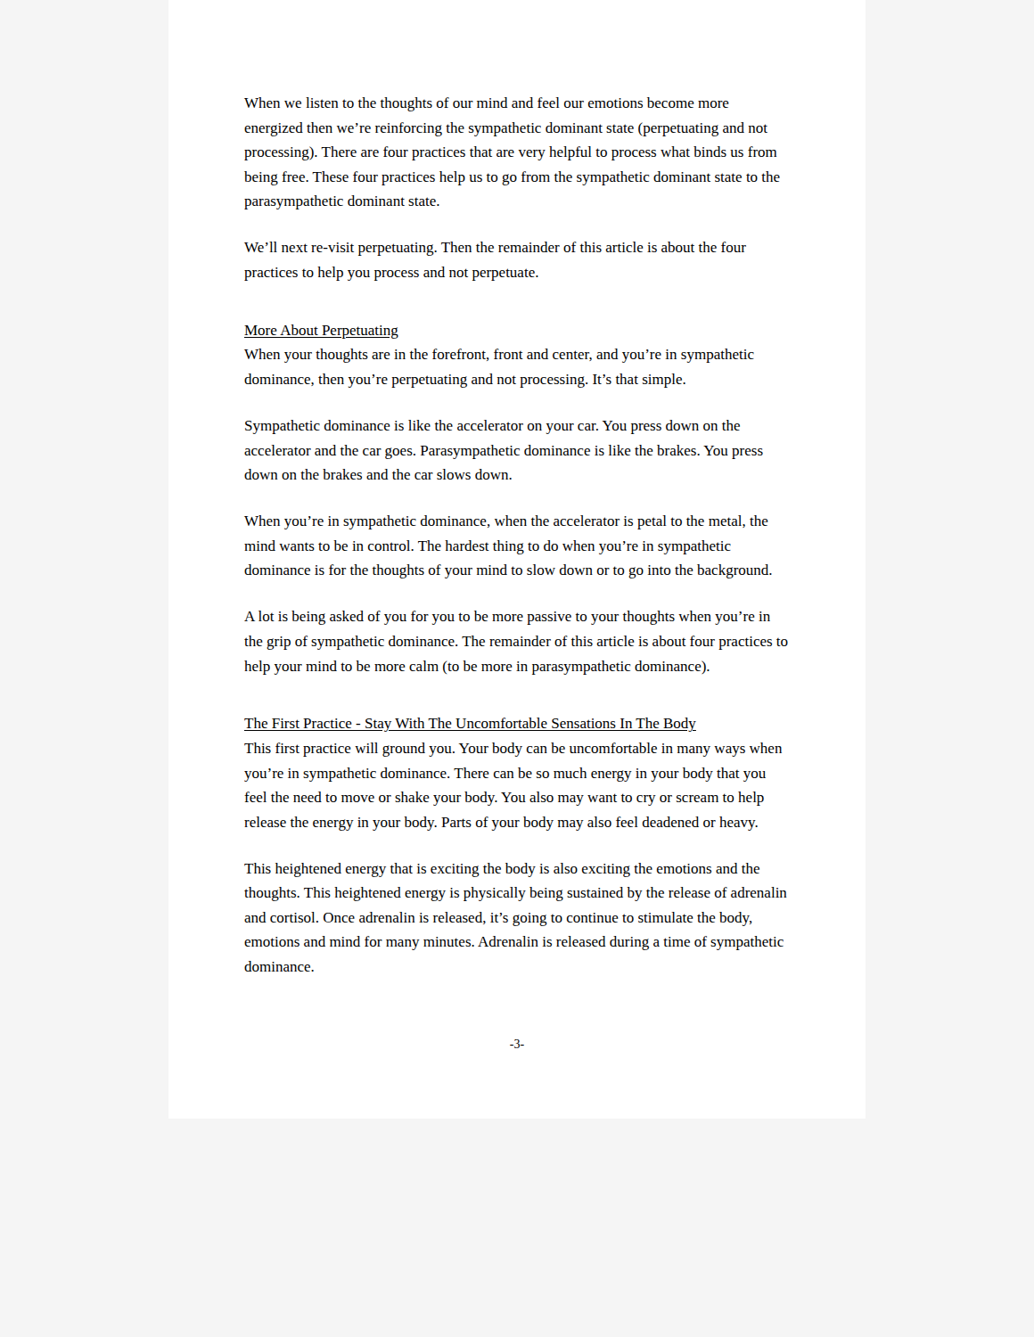When we listen to the thoughts of our mind and feel our emotions become more energized then we’re reinforcing the sympathetic dominant state (perpetuating and not processing). There are four practices that are very helpful to process what binds us from being free. These four practices help us to go from the sympathetic dominant state to the parasympathetic dominant state.
We’ll next re-visit perpetuating. Then the remainder of this article is about the four practices to help you process and not perpetuate.
More About Perpetuating
When your thoughts are in the forefront, front and center, and you’re in sympathetic dominance, then you’re perpetuating and not processing. It’s that simple.
Sympathetic dominance is like the accelerator on your car. You press down on the accelerator and the car goes. Parasympathetic dominance is like the brakes. You press down on the brakes and the car slows down.
When you’re in sympathetic dominance, when the accelerator is petal to the metal, the mind wants to be in control. The hardest thing to do when you’re in sympathetic dominance is for the thoughts of your mind to slow down or to go into the background.
A lot is being asked of you for you to be more passive to your thoughts when you’re in the grip of sympathetic dominance. The remainder of this article is about four practices to help your mind to be more calm (to be more in parasympathetic dominance).
The First Practice - Stay With The Uncomfortable Sensations In The Body
This first practice will ground you. Your body can be uncomfortable in many ways when you’re in sympathetic dominance. There can be so much energy in your body that you feel the need to move or shake your body. You also may want to cry or scream to help release the energy in your body. Parts of your body may also feel deadened or heavy.
This heightened energy that is exciting the body is also exciting the emotions and the thoughts. This heightened energy is physically being sustained by the release of adrenalin and cortisol. Once adrenalin is released, it’s going to continue to stimulate the body, emotions and mind for many minutes. Adrenalin is released during a time of sympathetic dominance.
-3-